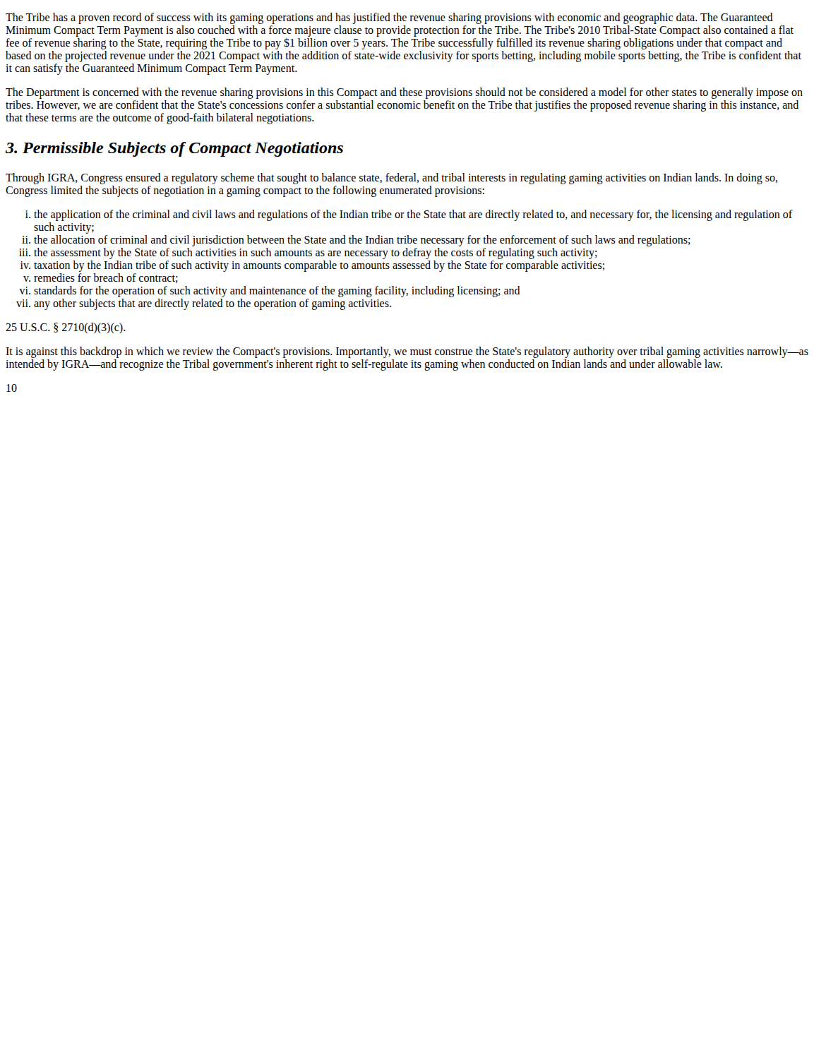The Tribe has a proven record of success with its gaming operations and has justified the revenue sharing provisions with economic and geographic data. The Guaranteed Minimum Compact Term Payment is also couched with a force majeure clause to provide protection for the Tribe. The Tribe's 2010 Tribal-State Compact also contained a flat fee of revenue sharing to the State, requiring the Tribe to pay $1 billion over 5 years. The Tribe successfully fulfilled its revenue sharing obligations under that compact and based on the projected revenue under the 2021 Compact with the addition of state-wide exclusivity for sports betting, including mobile sports betting, the Tribe is confident that it can satisfy the Guaranteed Minimum Compact Term Payment.
The Department is concerned with the revenue sharing provisions in this Compact and these provisions should not be considered a model for other states to generally impose on tribes. However, we are confident that the State's concessions confer a substantial economic benefit on the Tribe that justifies the proposed revenue sharing in this instance, and that these terms are the outcome of good-faith bilateral negotiations.
3. Permissible Subjects of Compact Negotiations
Through IGRA, Congress ensured a regulatory scheme that sought to balance state, federal, and tribal interests in regulating gaming activities on Indian lands. In doing so, Congress limited the subjects of negotiation in a gaming compact to the following enumerated provisions:
the application of the criminal and civil laws and regulations of the Indian tribe or the State that are directly related to, and necessary for, the licensing and regulation of such activity;
the allocation of criminal and civil jurisdiction between the State and the Indian tribe necessary for the enforcement of such laws and regulations;
the assessment by the State of such activities in such amounts as are necessary to defray the costs of regulating such activity;
taxation by the Indian tribe of such activity in amounts comparable to amounts assessed by the State for comparable activities;
remedies for breach of contract;
standards for the operation of such activity and maintenance of the gaming facility, including licensing; and
any other subjects that are directly related to the operation of gaming activities.
25 U.S.C. § 2710(d)(3)(c).
It is against this backdrop in which we review the Compact's provisions. Importantly, we must construe the State's regulatory authority over tribal gaming activities narrowly—as intended by IGRA—and recognize the Tribal government's inherent right to self-regulate its gaming when conducted on Indian lands and under allowable law.
10